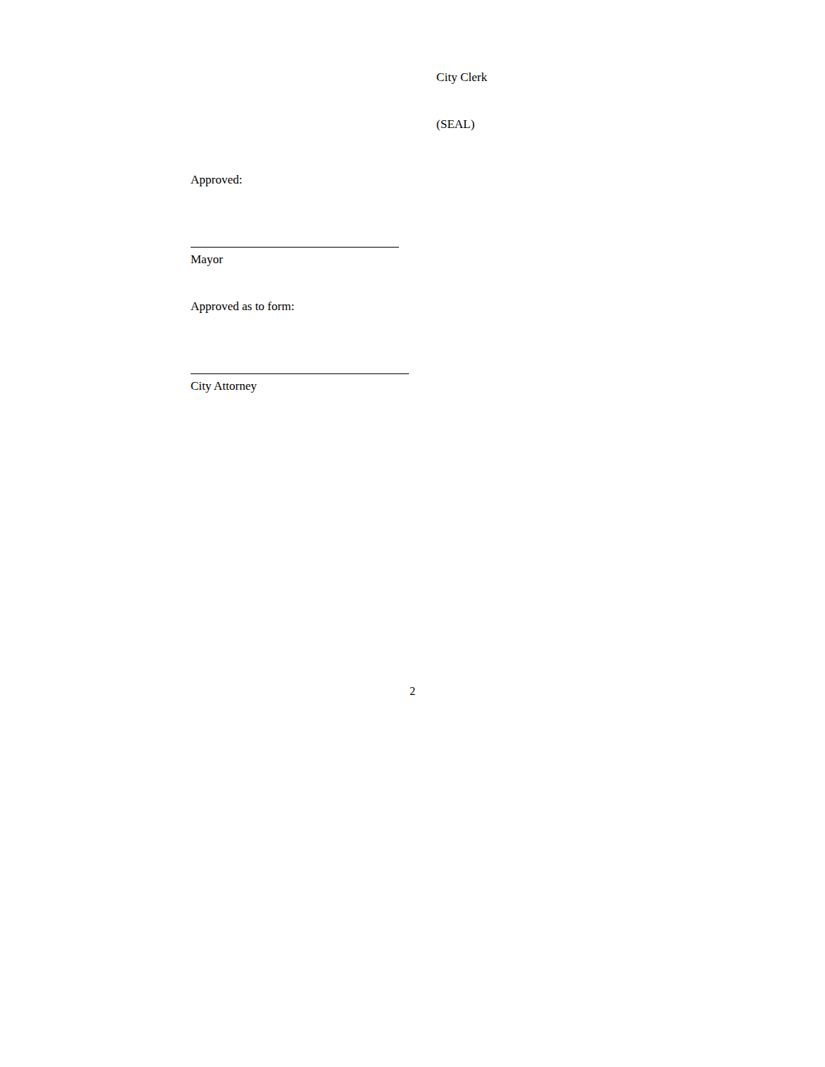City Clerk
(SEAL)
Approved:
Mayor
Approved as to form:
City Attorney
2